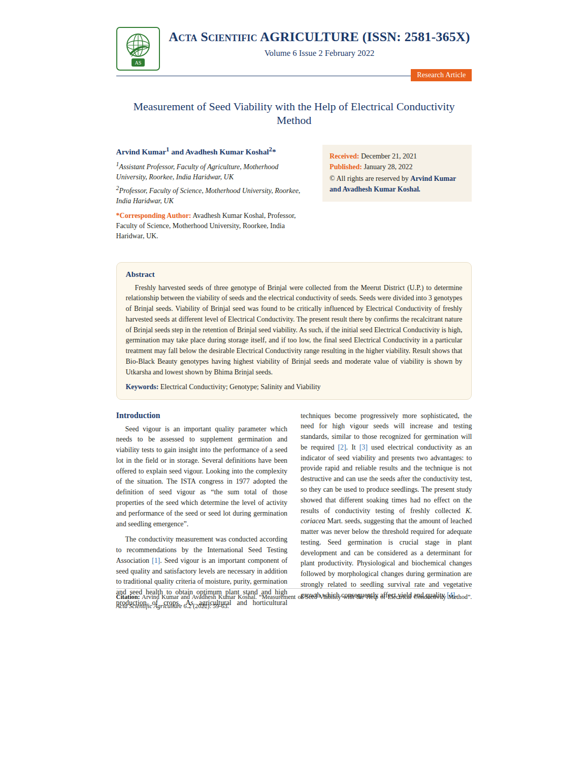AS
Acta Scientific AGRICULTURE (ISSN: 2581-365X)
Volume 6 Issue 2 February 2022
Research Article
Measurement of Seed Viability with the Help of Electrical Conductivity Method
Arvind Kumar1 and Avadhesh Kumar Koshal2*
1Assistant Professor, Faculty of Agriculture, Motherhood University, Roorkee, India Haridwar, UK
2Professor, Faculty of Science, Motherhood University, Roorkee, India Haridwar, UK
*Corresponding Author: Avadhesh Kumar Koshal, Professor, Faculty of Science, Motherhood University, Roorkee, India Haridwar, UK.
Received: December 21, 2021
Published: January 28, 2022
© All rights are reserved by Arvind Kumar and Avadhesh Kumar Koshal.
Abstract
Freshly harvested seeds of three genotype of Brinjal were collected from the Meerut District (U.P.) to determine relationship between the viability of seeds and the electrical conductivity of seeds. Seeds were divided into 3 genotypes of Brinjal seeds. Viability of Brinjal seed was found to be critically influenced by Electrical Conductivity of freshly harvested seeds at different level of Electrical Conductivity. The present result there by confirms the recalcitrant nature of Brinjal seeds step in the retention of Brinjal seed viability. As such, if the initial seed Electrical Conductivity is high, germination may take place during storage itself, and if too low, the final seed Electrical Conductivity in a particular treatment may fall below the desirable Electrical Conductivity range resulting in the higher viability. Result shows that Bio-Black Beauty genotypes having highest viability of Brinjal seeds and moderate value of viability is shown by Utkarsha and lowest shown by Bhima Brinjal seeds.
Keywords: Electrical Conductivity; Genotype; Salinity and Viability
Introduction
Seed vigour is an important quality parameter which needs to be assessed to supplement germination and viability tests to gain insight into the performance of a seed lot in the field or in storage. Several definitions have been offered to explain seed vigour. Looking into the complexity of the situation. The ISTA congress in 1977 adopted the definition of seed vigour as “the sum total of those properties of the seed which determine the level of activity and performance of the seed or seed lot during germination and seedling emergence”.
The conductivity measurement was conducted according to recommendations by the International Seed Testing Association [1]. Seed vigour is an important component of seed quality and satisfactory levels are necessary in addition to traditional quality criteria of moisture, purity, germination and seed health to obtain optimum plant stand and high production of crops. As agricultural and horticultural techniques become progressively more sophisticated, the need for high vigour seeds will increase and testing standards, similar to those recognized for germination will be required [2]. It [3] used electrical conductivity as an indicator of seed viability and presents two advantages: to provide rapid and reliable results and the technique is not destructive and can use the seeds after the conductivity test, so they can be used to produce seedlings. The present study showed that different soaking times had no effect on the results of conductivity testing of freshly collected K. coriacea Mart. seeds, suggesting that the amount of leached matter was never below the threshold required for adequate testing. Seed germination is crucial stage in plant development and can be considered as a determinant for plant productivity. Physiological and biochemical changes followed by morphological changes during germination are strongly related to seedling survival rate and vegetative growth which consequently affect yield and quality [4].
Citation: Arvind Kumar and Avadhesh Kumar Koshal. “Measurement of Seed Viability with the Help of Electrical Conductivity Method”. Acta Scientific Agriculture 6.2 (2022): 59-63.